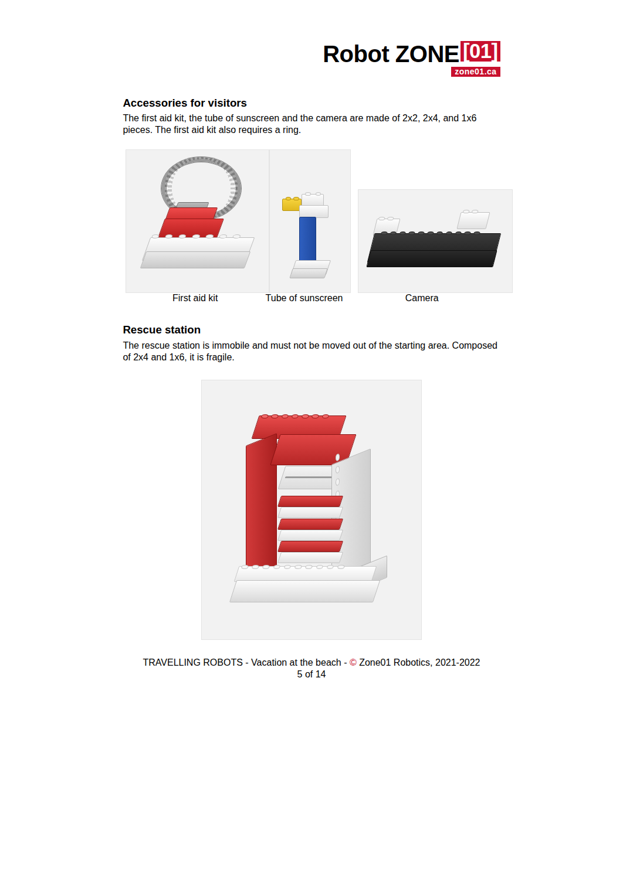Robot ZONE[01]
zone01.ca
Accessories for visitors
The first aid kit, the tube of sunscreen and the camera are made of 2x2, 2x4, and 1x6 pieces. The first aid kit also requires a ring.
First aid kit
Tube of sunscreen
Camera
Rescue station
The rescue station is immobile and must not be moved out of the starting area. Composed of 2x4 and 1x6, it is fragile.
TRAVELLING ROBOTS - Vacation at the beach - © Zone01 Robotics, 2021-2022
5 of 14